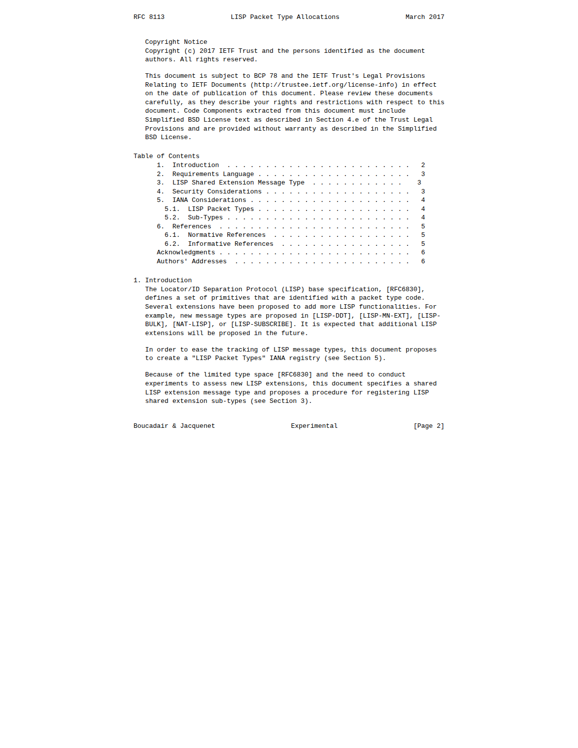RFC 8113 LISP Packet Type Allocations March 2017
Copyright Notice
Copyright (c) 2017 IETF Trust and the persons identified as the document authors. All rights reserved.
This document is subject to BCP 78 and the IETF Trust's Legal Provisions Relating to IETF Documents (http://trustee.ietf.org/license-info) in effect on the date of publication of this document. Please review these documents carefully, as they describe your rights and restrictions with respect to this document. Code Components extracted from this document must include Simplified BSD License text as described in Section 4.e of the Trust Legal Provisions and are provided without warranty as described in the Simplified BSD License.
Table of Contents
   1.  Introduction  . . . . . . . . . . . . . . . . . . . . . . . .   2
   2.  Requirements Language . . . . . . . . . . . . . . . . . . . .   3
   3.  LISP Shared Extension Message Type  . . . . . . . . . . . .    3
   4.  Security Considerations . . . . . . . . . . . . . . . . . . .   3
   5.  IANA Considerations . . . . . . . . . . . . . . . . . . . . .   4
     5.1.  LISP Packet Types . . . . . . . . . . . . . . . . . . . .   4
     5.2.  Sub-Types . . . . . . . . . . . . . . . . . . . . . . . .   4
   6.  References  . . . . . . . . . . . . . . . . . . . . . . . . .   5
     6.1.  Normative References  . . . . . . . . . . . . . . . . . .   5
     6.2.  Informative References  . . . . . . . . . . . . . . . . .   5
   Acknowledgments . . . . . . . . . . . . . . . . . . . . . . . . .   6
   Authors' Addresses  . . . . . . . . . . . . . . . . . . . . . . .   6
1. Introduction
The Locator/ID Separation Protocol (LISP) base specification, [RFC6830], defines a set of primitives that are identified with a packet type code. Several extensions have been proposed to add more LISP functionalities. For example, new message types are proposed in [LISP-DDT], [LISP-MN-EXT], [LISP-BULK], [NAT-LISP], or [LISP-SUBSCRIBE]. It is expected that additional LISP extensions will be proposed in the future.
In order to ease the tracking of LISP message types, this document proposes to create a "LISP Packet Types" IANA registry (see Section 5).
Because of the limited type space [RFC6830] and the need to conduct experiments to assess new LISP extensions, this document specifies a shared LISP extension message type and proposes a procedure for registering LISP shared extension sub-types (see Section 3).
Boucadair & Jacquenet Experimental [Page 2]